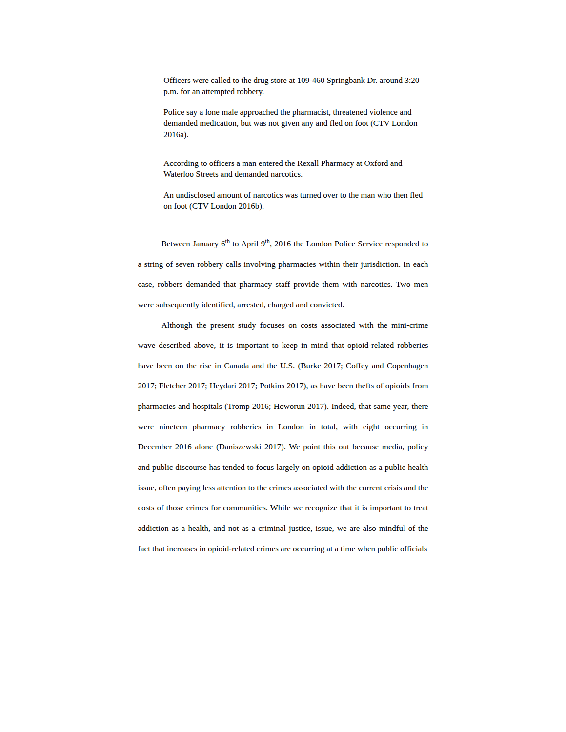Officers were called to the drug store at 109-460 Springbank Dr. around 3:20 p.m. for an attempted robbery.
Police say a lone male approached the pharmacist, threatened violence and demanded medication, but was not given any and fled on foot (CTV London 2016a).
According to officers a man entered the Rexall Pharmacy at Oxford and Waterloo Streets and demanded narcotics.
An undisclosed amount of narcotics was turned over to the man who then fled on foot (CTV London 2016b).
Between January 6th to April 9th, 2016 the London Police Service responded to a string of seven robbery calls involving pharmacies within their jurisdiction. In each case, robbers demanded that pharmacy staff provide them with narcotics. Two men were subsequently identified, arrested, charged and convicted.
Although the present study focuses on costs associated with the mini-crime wave described above, it is important to keep in mind that opioid-related robberies have been on the rise in Canada and the U.S. (Burke 2017; Coffey and Copenhagen 2017; Fletcher 2017; Heydari 2017; Potkins 2017), as have been thefts of opioids from pharmacies and hospitals (Tromp 2016; Howorun 2017). Indeed, that same year, there were nineteen pharmacy robberies in London in total, with eight occurring in December 2016 alone (Daniszewski 2017). We point this out because media, policy and public discourse has tended to focus largely on opioid addiction as a public health issue, often paying less attention to the crimes associated with the current crisis and the costs of those crimes for communities. While we recognize that it is important to treat addiction as a health, and not as a criminal justice, issue, we are also mindful of the fact that increases in opioid-related crimes are occurring at a time when public officials